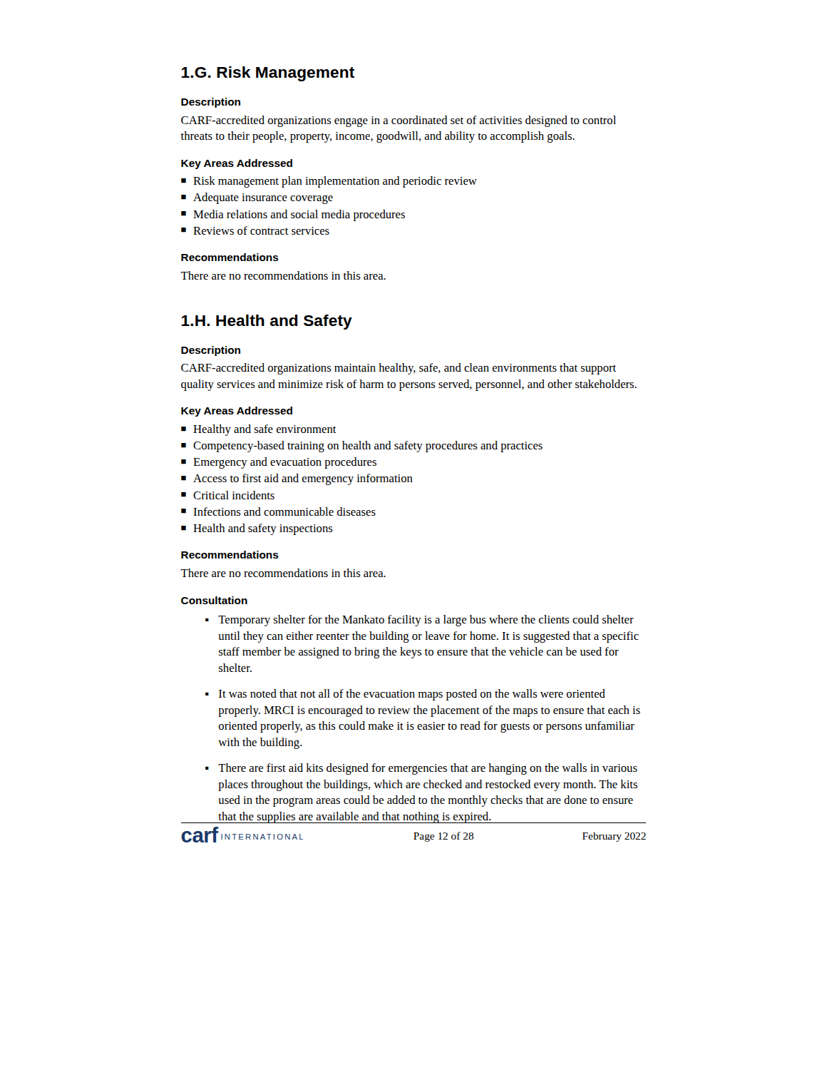1.G. Risk Management
Description
CARF-accredited organizations engage in a coordinated set of activities designed to control threats to their people, property, income, goodwill, and ability to accomplish goals.
Key Areas Addressed
Risk management plan implementation and periodic review
Adequate insurance coverage
Media relations and social media procedures
Reviews of contract services
Recommendations
There are no recommendations in this area.
1.H. Health and Safety
Description
CARF-accredited organizations maintain healthy, safe, and clean environments that support quality services and minimize risk of harm to persons served, personnel, and other stakeholders.
Key Areas Addressed
Healthy and safe environment
Competency-based training on health and safety procedures and practices
Emergency and evacuation procedures
Access to first aid and emergency information
Critical incidents
Infections and communicable diseases
Health and safety inspections
Recommendations
There are no recommendations in this area.
Consultation
Temporary shelter for the Mankato facility is a large bus where the clients could shelter until they can either reenter the building or leave for home. It is suggested that a specific staff member be assigned to bring the keys to ensure that the vehicle can be used for shelter.
It was noted that not all of the evacuation maps posted on the walls were oriented properly. MRCI is encouraged to review the placement of the maps to ensure that each is oriented properly, as this could make it is easier to read for guests or persons unfamiliar with the building.
There are first aid kits designed for emergencies that are hanging on the walls in various places throughout the buildings, which are checked and restocked every month. The kits used in the program areas could be added to the monthly checks that are done to ensure that the supplies are available and that nothing is expired.
carf INTERNATIONAL
Page 12 of 28
February 2022